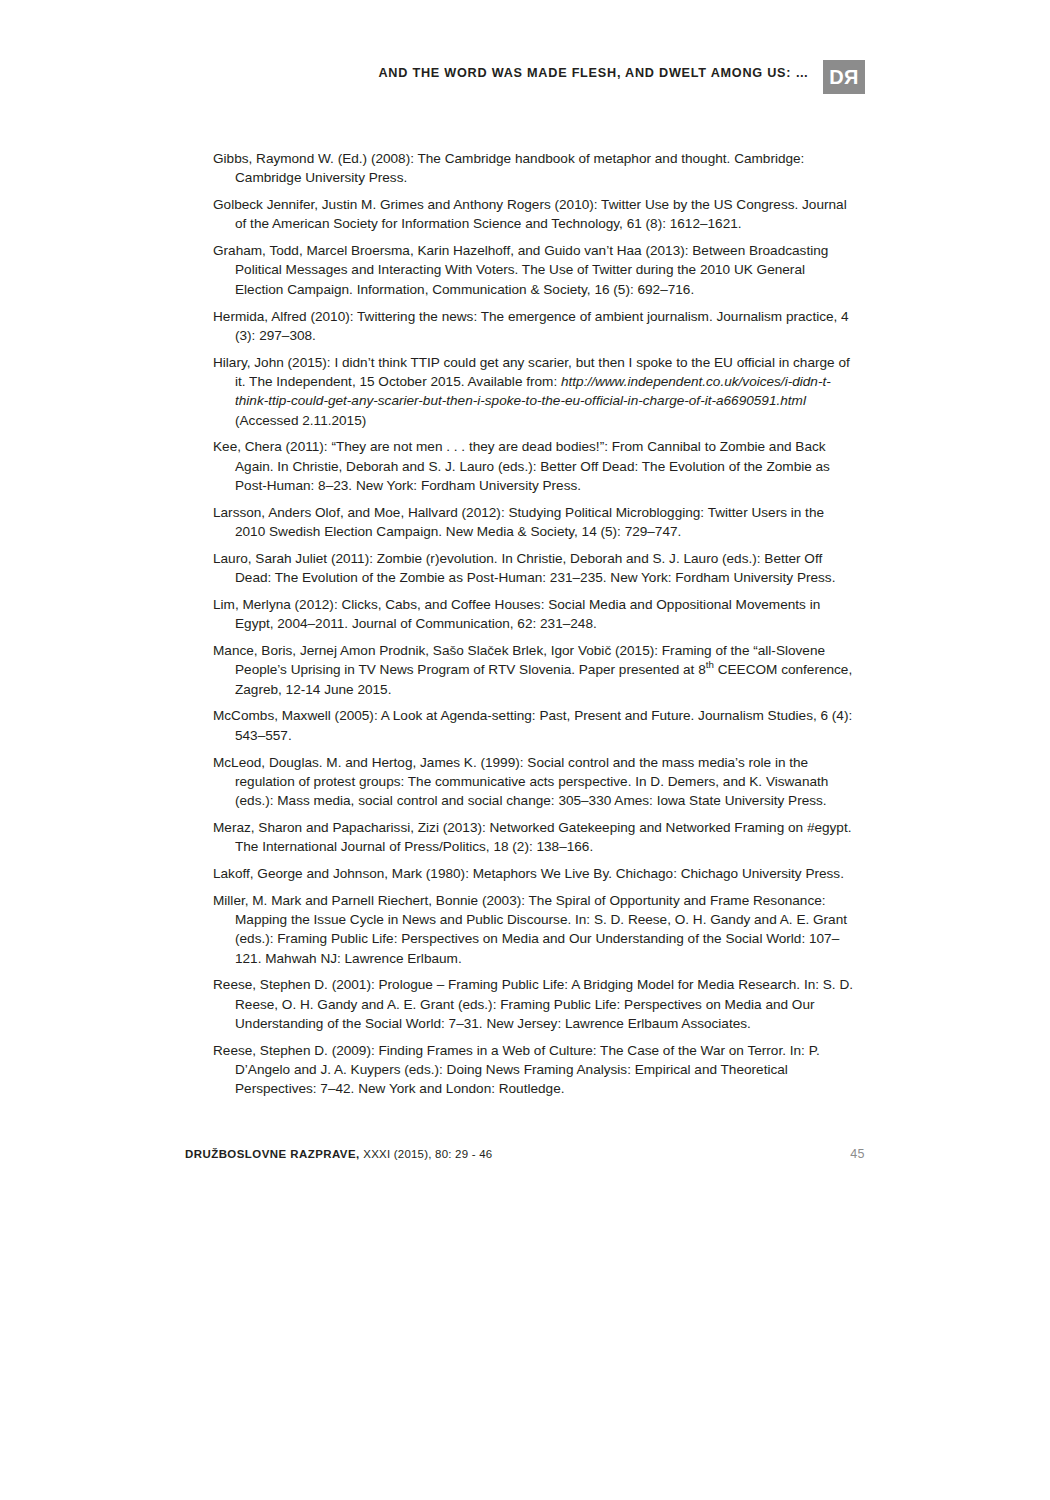And the word was made flesh, and dwelt among us: …
DЯ
Gibbs, Raymond W. (Ed.) (2008): The Cambridge handbook of metaphor and thought. Cambridge: Cambridge University Press.
Golbeck Jennifer, Justin M. Grimes and Anthony Rogers (2010): Twitter Use by the US Congress. Journal of the American Society for Information Science and Technology, 61 (8): 1612–1621.
Graham, Todd, Marcel Broersma, Karin Hazelhoff, and Guido van’t Haa (2013): Between Broadcasting Political Messages and Interacting With Voters. The Use of Twitter during the 2010 UK General Election Campaign. Information, Communication & Society, 16 (5): 692–716.
Hermida, Alfred (2010): Twittering the news: The emergence of ambient journalism. Journalism practice, 4 (3): 297–308.
Hilary, John (2015): I didn’t think TTIP could get any scarier, but then I spoke to the EU official in charge of it. The Independent, 15 October 2015. Available from: http://www.independent.co.uk/voices/i-didn-t-think-ttip-could-get-any-scarier-but-then-i-spoke-to-the-eu-official-in-charge-of-it-a6690591.html (Accessed 2.11.2015)
Kee, Chera (2011): “They are not men . . . they are dead bodies!”: From Cannibal to Zombie and Back Again. In Christie, Deborah and S. J. Lauro (eds.): Better Off Dead: The Evolution of the Zombie as Post-Human: 8–23. New York: Fordham University Press.
Larsson, Anders Olof, and Moe, Hallvard (2012): Studying Political Microblogging: Twitter Users in the 2010 Swedish Election Campaign. New Media & Society, 14 (5): 729–747.
Lauro, Sarah Juliet (2011): Zombie (r)evolution. In Christie, Deborah and S. J. Lauro (eds.): Better Off Dead: The Evolution of the Zombie as Post-Human: 231–235. New York: Fordham University Press.
Lim, Merlyna (2012): Clicks, Cabs, and Coffee Houses: Social Media and Oppositional Movements in Egypt, 2004–2011. Journal of Communication, 62: 231–248.
Mance, Boris, Jernej Amon Prodnik, Sašo Slaček Brlek, Igor Vobič (2015): Framing of the “all-Slovene People’s Uprising in TV News Program of RTV Slovenia. Paper presented at 8th CEECOM conference, Zagreb, 12-14 June 2015.
McCombs, Maxwell (2005): A Look at Agenda-setting: Past, Present and Future. Journalism Studies, 6 (4): 543–557.
McLeod, Douglas. M. and Hertog, James K. (1999): Social control and the mass media’s role in the regulation of protest groups: The communicative acts perspective. In D. Demers, and K. Viswanath (eds.): Mass media, social control and social change: 305–330 Ames: Iowa State University Press.
Meraz, Sharon and Papacharissi, Zizi (2013): Networked Gatekeeping and Networked Framing on #egypt. The International Journal of Press/Politics, 18 (2): 138–166.
Lakoff, George and Johnson, Mark (1980): Metaphors We Live By. Chichago: Chichago University Press.
Miller, M. Mark and Parnell Riechert, Bonnie (2003): The Spiral of Opportunity and Frame Resonance: Mapping the Issue Cycle in News and Public Discourse. In: S. D. Reese, O. H. Gandy and A. E. Grant (eds.): Framing Public Life: Perspectives on Media and Our Understanding of the Social World: 107–121. Mahwah NJ: Lawrence Erlbaum.
Reese, Stephen D. (2001): Prologue – Framing Public Life: A Bridging Model for Media Research. In: S. D. Reese, O. H. Gandy and A. E. Grant (eds.): Framing Public Life: Perspectives on Media and Our Understanding of the Social World: 7–31. New Jersey: Lawrence Erlbaum Associates.
Reese, Stephen D. (2009): Finding Frames in a Web of Culture: The Case of the War on Terror. In: P. D’Angelo and J. A. Kuypers (eds.): Doing News Framing Analysis: Empirical and Theoretical Perspectives: 7–42. New York and London: Routledge.
Družboslovne razprave, XXXI (2015), 80: 29 - 46
45